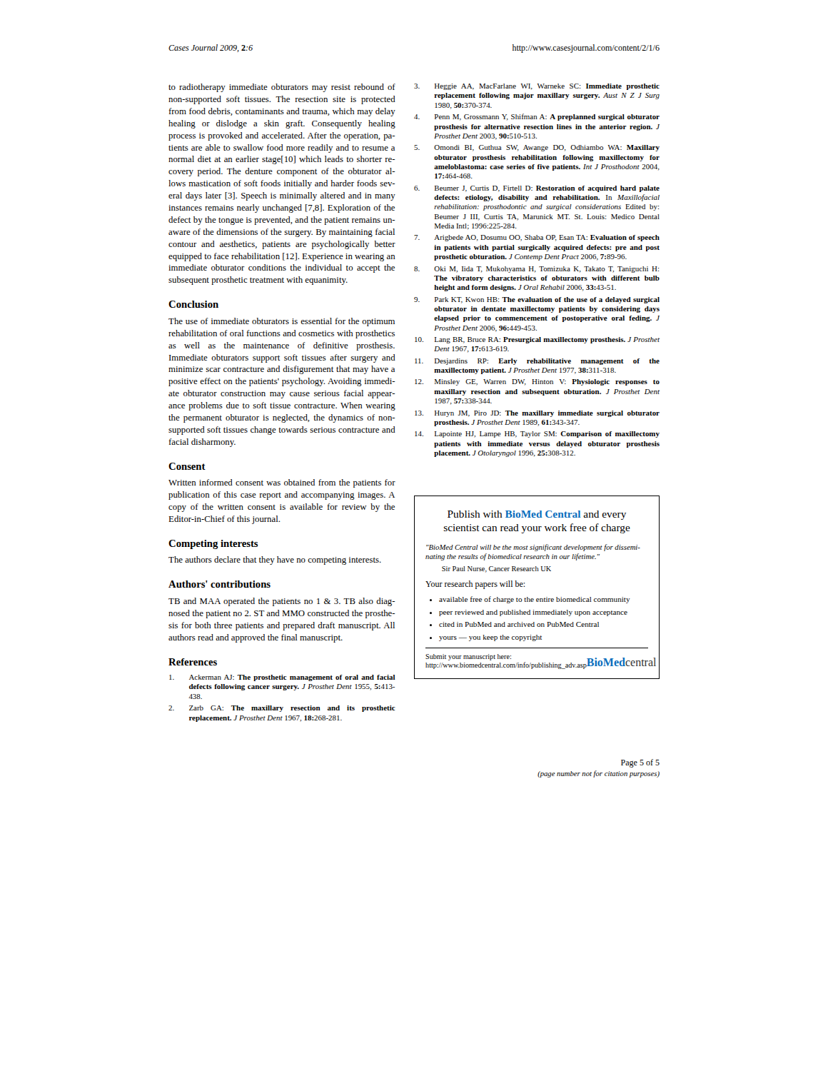Cases Journal 2009, 2:6
http://www.casesjournal.com/content/2/1/6
to radiotherapy immediate obturators may resist rebound of non-supported soft tissues. The resection site is protected from food debris, contaminants and trauma, which may delay healing or dislodge a skin graft. Consequently healing process is provoked and accelerated. After the operation, patients are able to swallow food more readily and to resume a normal diet at an earlier stage[10] which leads to shorter recovery period. The denture component of the obturator allows mastication of soft foods initially and harder foods several days later [3]. Speech is minimally altered and in many instances remains nearly unchanged [7,8]. Exploration of the defect by the tongue is prevented, and the patient remains unaware of the dimensions of the surgery. By maintaining facial contour and aesthetics, patients are psychologically better equipped to face rehabilitation [12]. Experience in wearing an immediate obturator conditions the individual to accept the subsequent prosthetic treatment with equanimity.
Conclusion
The use of immediate obturators is essential for the optimum rehabilitation of oral functions and cosmetics with prosthetics as well as the maintenance of definitive prosthesis. Immediate obturators support soft tissues after surgery and minimize scar contracture and disfigurement that may have a positive effect on the patients' psychology. Avoiding immediate obturator construction may cause serious facial appearance problems due to soft tissue contracture. When wearing the permanent obturator is neglected, the dynamics of non-supported soft tissues change towards serious contracture and facial disharmony.
Consent
Written informed consent was obtained from the patients for publication of this case report and accompanying images. A copy of the written consent is available for review by the Editor-in-Chief of this journal.
Competing interests
The authors declare that they have no competing interests.
Authors' contributions
TB and MAA operated the patients no 1 & 3. TB also diagnosed the patient no 2. ST and MMO constructed the prosthesis for both three patients and prepared draft manuscript. All authors read and approved the final manuscript.
References
1. Ackerman AJ: The prosthetic management of oral and facial defects following cancer surgery. J Prosthet Dent 1955, 5: 413-438.
2. Zarb GA: The maxillary resection and its prosthetic replacement. J Prosthet Dent 1967, 18: 268-281.
3. Heggie AA, MacFarlane WI, Warneke SC: Immediate prosthetic replacement following major maxillary surgery. Aust N Z J Surg 1980, 50: 370-374.
4. Penn M, Grossmann Y, Shifman A: A preplanned surgical obturator prosthesis for alternative resection lines in the anterior region. J Prosthet Dent 2003, 90: 510-513.
5. Omondi BI, Guthua SW, Awange DO, Odhiambo WA: Maxillary obturator prosthesis rehabilitation following maxillectomy for ameloblastoma: case series of five patients. Int J Prosthodont 2004, 17: 464-468.
6. Beumer J, Curtis D, Firtell D: Restoration of acquired hard palate defects: etiology, disability and rehabilitation. In Maxillofacial rehabilitation: prosthodontic and surgical considerations Edited by: Beumer J III, Curtis TA, Marunick MT. St. Louis: Medico Dental Media Intl; 1996:225-284.
7. Arigbede AO, Dosumu OO, Shaba OP, Esan TA: Evaluation of speech in patients with partial surgically acquired defects: pre and post prosthetic obturation. J Contemp Dent Pract 2006, 7: 89-96.
8. Oki M, Iida T, Mukohyama H, Tomizuka K, Takato T, Taniguchi H: The vibratory characteristics of obturators with different bulb height and form designs. J Oral Rehabil 2006, 33: 43-51.
9. Park KT, Kwon HB: The evaluation of the use of a delayed surgical obturator in dentate maxillectomy patients by considering days elapsed prior to commencement of postoperative oral feding. J Prosthet Dent 2006, 96: 449-453.
10. Lang BR, Bruce RA: Presurgical maxillectomy prosthesis. J Prosthet Dent 1967, 17: 613-619.
11. Desjardins RP: Early rehabilitative management of the maxillectomy patient. J Prosthet Dent 1977, 38: 311-318.
12. Minsley GE, Warren DW, Hinton V: Physiologic responses to maxillary resection and subsequent obturation. J Prosthet Dent 1987, 57: 338-344.
13. Huryn JM, Piro JD: The maxillary immediate surgical obturator prosthesis. J Prosthet Dent 1989, 61: 343-347.
14. Lapointe HJ, Lampe HB, Taylor SM: Comparison of maxillectomy patients with immediate versus delayed obturator prosthesis placement. J Otolaryngol 1996, 25: 308-312.
Publish with Bio Med Central and every
scientist can read your work free of charge
"BioMed Central will be the most significant development for disseminating the results of biomedical research in our lifetime." Sir Paul Nurse, Cancer Research UK
Your research papers will be:
available free of charge to the entire biomedical community
peer reviewed and published immediately upon acceptance
cited in PubMed and archived on PubMed Central
yours — you keep the copyright
Submit your manuscript here:
http://www.biomedcentral.com/info/publishing_adv.asp
BioMed central
Page 5 of 5
(page number not for citation purposes)